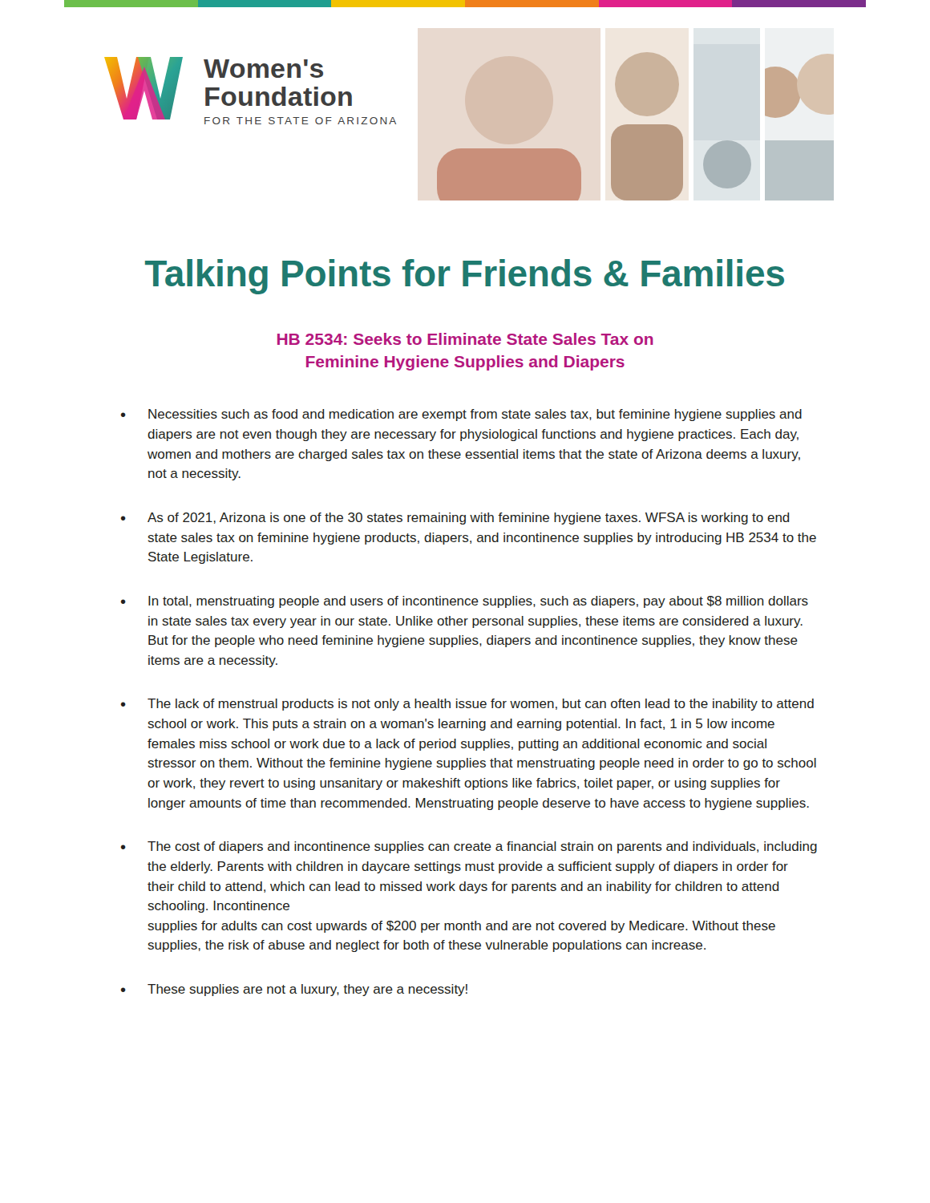Women's Foundation for the state of Arizona
Talking Points for Friends & Families
HB 2534: Seeks to Eliminate State Sales Tax on
Feminine Hygiene Supplies and Diapers
Necessities such as food and medication are exempt from state sales tax, but feminine hygiene supplies and diapers are not even though they are necessary for physiological functions and hygiene practices. Each day, women and mothers are charged sales tax on these essential items that the state of Arizona deems a luxury, not a necessity.
As of 2021, Arizona is one of the 30 states remaining with feminine hygiene taxes. WFSA is working to end state sales tax on feminine hygiene products, diapers, and incontinence supplies by introducing HB 2534 to the State Legislature.
In total, menstruating people and users of incontinence supplies, such as diapers, pay about $8 million dollars in state sales tax every year in our state. Unlike other personal supplies, these items are considered a luxury. But for the people who need feminine hygiene supplies, diapers and incontinence supplies, they know these items are a necessity.
The lack of menstrual products is not only a health issue for women, but can often lead to the inability to attend school or work. This puts a strain on a woman's learning and earning potential. In fact, 1 in 5 low income females miss school or work due to a lack of period supplies, putting an additional economic and social stressor on them. Without the feminine hygiene supplies that menstruating people need in order to go to school or work, they revert to using unsanitary or makeshift options like fabrics, toilet paper, or using supplies for longer amounts of time than recommended. Menstruating people deserve to have access to hygiene supplies.
The cost of diapers and incontinence supplies can create a financial strain on parents and individuals, including the elderly. Parents with children in daycare settings must provide a sufficient supply of diapers in order for their child to attend, which can lead to missed work days for parents and an inability for children to attend schooling. Incontinence
supplies for adults can cost upwards of $200 per month and are not covered by Medicare. Without these supplies, the risk of abuse and neglect for both of these vulnerable populations can increase.
These supplies are not a luxury, they are a necessity!